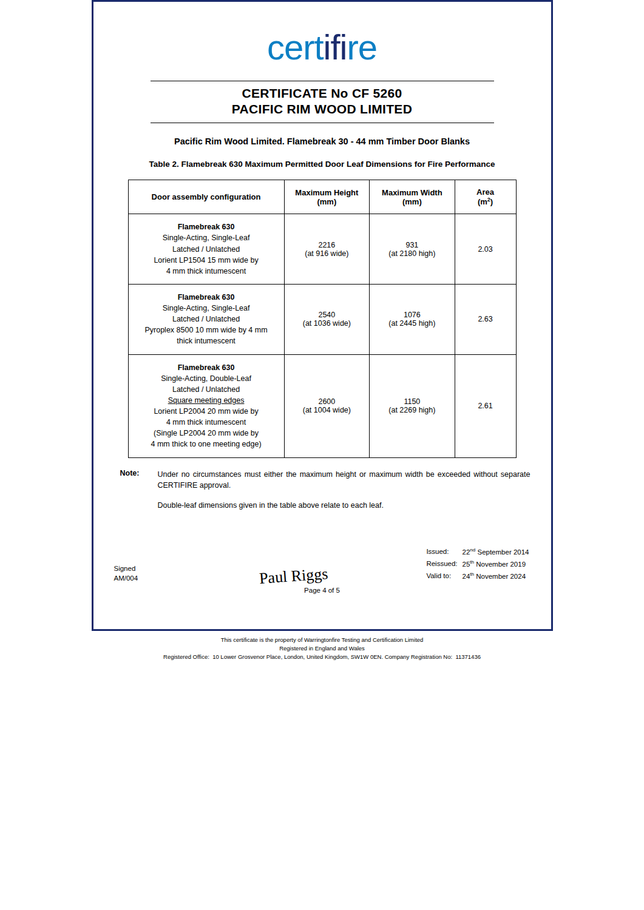certifire
CERTIFICATE No CF 5260
PACIFIC RIM WOOD LIMITED
Pacific Rim Wood Limited. Flamebreak 30 - 44 mm Timber Door Blanks
Table 2. Flamebreak 630 Maximum Permitted Door Leaf Dimensions for Fire Performance
| Door assembly configuration | Maximum Height (mm) | Maximum Width (mm) | Area (m 2 ) |
| --- | --- | --- | --- |
| Flamebreak 630 Single-Acting, Single-Leaf Latched / Unlatched Lorient LP1504 15 mm wide by 4 mm thick intumescent | 2216 (at 916 wide) | 931 (at 2180 high) | 2.03 |
| Flamebreak 630 Single-Acting, Single-Leaf Latched / Unlatched Pyroplex 8500 10 mm wide by 4 mm thick intumescent | 2540 (at 1036 wide) | 1076 (at 2445 high) | 2.63 |
| Flamebreak 630 Single-Acting, Double-Leaf Latched / Unlatched Square meeting edges Lorient LP2004 20 mm wide by 4 mm thick intumescent (Single LP2004 20 mm wide by 4 mm thick to one meeting edge) | 2600 (at 1004 wide) | 1150 (at 2269 high) | 2.61 |
Note:
Under no circumstances must either the maximum height or maximum width be exceeded without separate CERTIFIRE approval.
Double-leaf dimensions given in the table above relate to each leaf.
Signed
AM/004
Paul Riggs
| Issued: | 22 nd September 2014 |
| Reissued: | 25 th November 2019 |
| Valid to: | 24 th November 2024 |
Page 4 of 5
This certificate is the property of Warringtonfire Testing and Certification Limited
Registered in England and Wales
Registered Office: 10 Lower Grosvenor Place, London, United Kingdom, SW1W 0EN. Company Registration No: 11371436